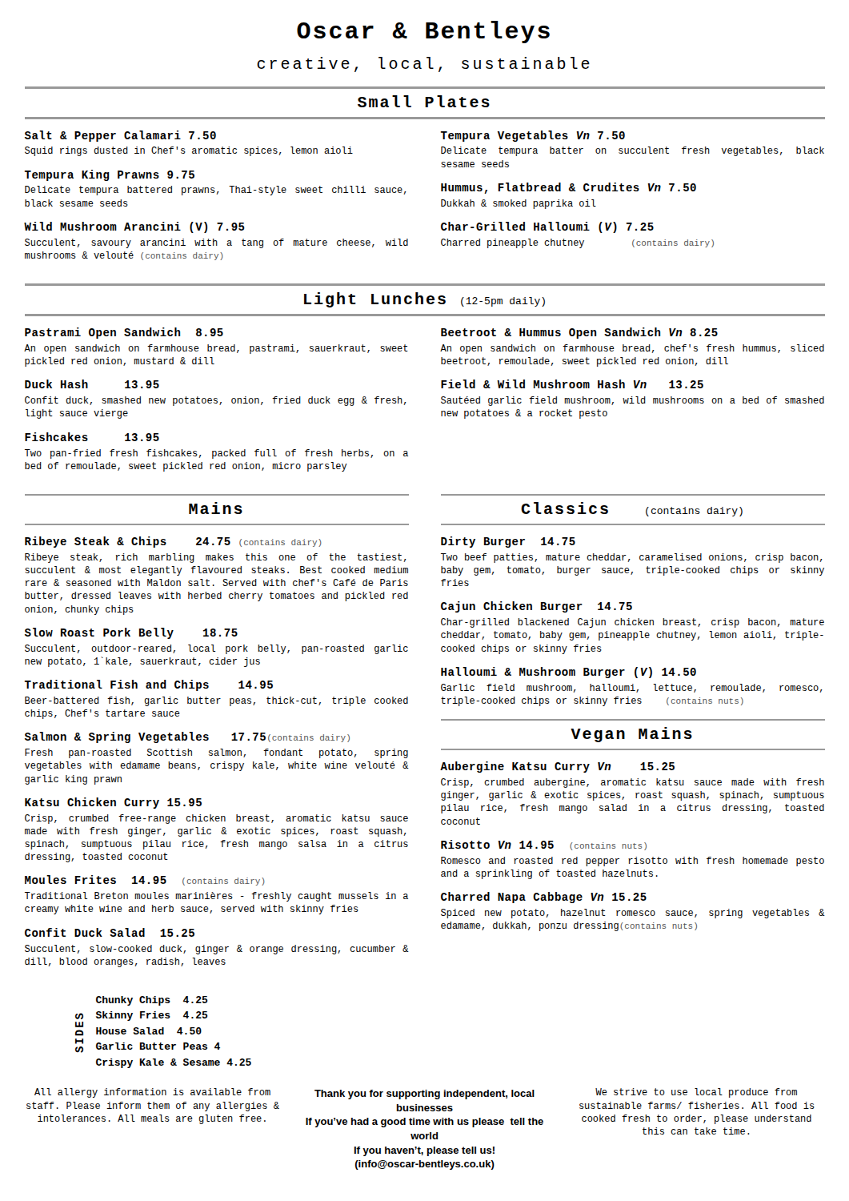Oscar & Bentleys
creative, local, sustainable
Small Plates
Salt & Pepper Calamari 7.50
Squid rings dusted in Chef's aromatic spices, lemon aioli
Tempura King Prawns 9.75
Delicate tempura battered prawns, Thai-style sweet chilli sauce, black sesame seeds
Wild Mushroom Arancini (V) 7.95
Succulent, savoury arancini with a tang of mature cheese, wild mushrooms & velouté (contains dairy)
Tempura Vegetables Vn 7.50
Delicate tempura batter on succulent fresh vegetables, black sesame seeds
Hummus, Flatbread & Crudites Vn 7.50
Dukkah & smoked paprika oil
Char-Grilled Halloumi (V) 7.25
Charred pineapple chutney (contains dairy)
Light Lunches (12-5pm daily)
Pastrami Open Sandwich 8.95
An open sandwich on farmhouse bread, pastrami, sauerkraut, sweet pickled red onion, mustard & dill
Duck Hash 13.95
Confit duck, smashed new potatoes, onion, fried duck egg & fresh, light sauce vierge
Fishcakes 13.95
Two pan-fried fresh fishcakes, packed full of fresh herbs, on a bed of remoulade, sweet pickled red onion, micro parsley
Beetroot & Hummus Open Sandwich Vn 8.25
An open sandwich on farmhouse bread, chef's fresh hummus, sliced beetroot, remoulade, sweet pickled red onion, dill
Field & Wild Mushroom Hash Vn 13.25
Sautéed garlic field mushroom, wild mushrooms on a bed of smashed new potatoes & a rocket pesto
Mains
Ribeye Steak & Chips 24.75 (contains dairy)
Ribeye steak, rich marbling makes this one of the tastiest, succulent & most elegantly flavoured steaks. Best cooked medium rare & seasoned with Maldon salt. Served with chef's Café de Paris butter, dressed leaves with herbed cherry tomatoes and pickled red onion, chunky chips
Slow Roast Pork Belly 18.75
Succulent, outdoor-reared, local pork belly, pan-roasted garlic new potato, 1`kale, sauerkraut, cider jus
Traditional Fish and Chips 14.95
Beer-battered fish, garlic butter peas, thick-cut, triple cooked chips, Chef's tartare sauce
Salmon & Spring Vegetables 17.75(contains dairy)
Fresh pan-roasted Scottish salmon, fondant potato, spring vegetables with edamame beans, crispy kale, white wine velouté & garlic king prawn
Katsu Chicken Curry 15.95
Crisp, crumbed free-range chicken breast, aromatic katsu sauce made with fresh ginger, garlic & exotic spices, roast squash, spinach, sumptuous pilau rice, fresh mango salsa in a citrus dressing, toasted coconut
Moules Frites 14.95 (contains dairy)
Traditional Breton moules marinières - freshly caught mussels in a creamy white wine and herb sauce, served with skinny fries
Confit Duck Salad 15.25
Succulent, slow-cooked duck, ginger & orange dressing, cucumber & dill, blood oranges, radish, leaves
Classics (contains dairy)
Dirty Burger 14.75
Two beef patties, mature cheddar, caramelised onions, crisp bacon, baby gem, tomato, burger sauce, triple-cooked chips or skinny fries
Cajun Chicken Burger 14.75
Char-grilled blackened Cajun chicken breast, crisp bacon, mature cheddar, tomato, baby gem, pineapple chutney, lemon aioli, triple-cooked chips or skinny fries
Halloumi & Mushroom Burger (V) 14.50
Garlic field mushroom, halloumi, lettuce, remoulade, romesco, triple-cooked chips or skinny fries (contains nuts)
Vegan Mains
Aubergine Katsu Curry Vn 15.25
Crisp, crumbed aubergine, aromatic katsu sauce made with fresh ginger, garlic & exotic spices, roast squash, spinach, sumptuous pilau rice, fresh mango salad in a citrus dressing, toasted coconut
Risotto Vn 14.95 (contains nuts)
Romesco and roasted red pepper risotto with fresh homemade pesto and a sprinkling of toasted hazelnuts.
Charred Napa Cabbage Vn 15.25
Spiced new potato, hazelnut romesco sauce, spring vegetables & edamame, dukkah, ponzu dressing(contains nuts)
SIDES
Chunky Chips 4.25
Skinny Fries 4.25
House Salad 4.50
Garlic Butter Peas 4
Crispy Kale & Sesame 4.25
All allergy information is available from staff. Please inform them of any allergies & intolerances. All meals are gluten free.
Thank you for supporting independent, local businesses
If you’ve had a good time with us please tell the world
If you haven’t, please tell us!
(info@oscar-bentleys.co.uk)
We strive to use local produce from sustainable farms/ fisheries. All food is cooked fresh to order, please understand this can take time.